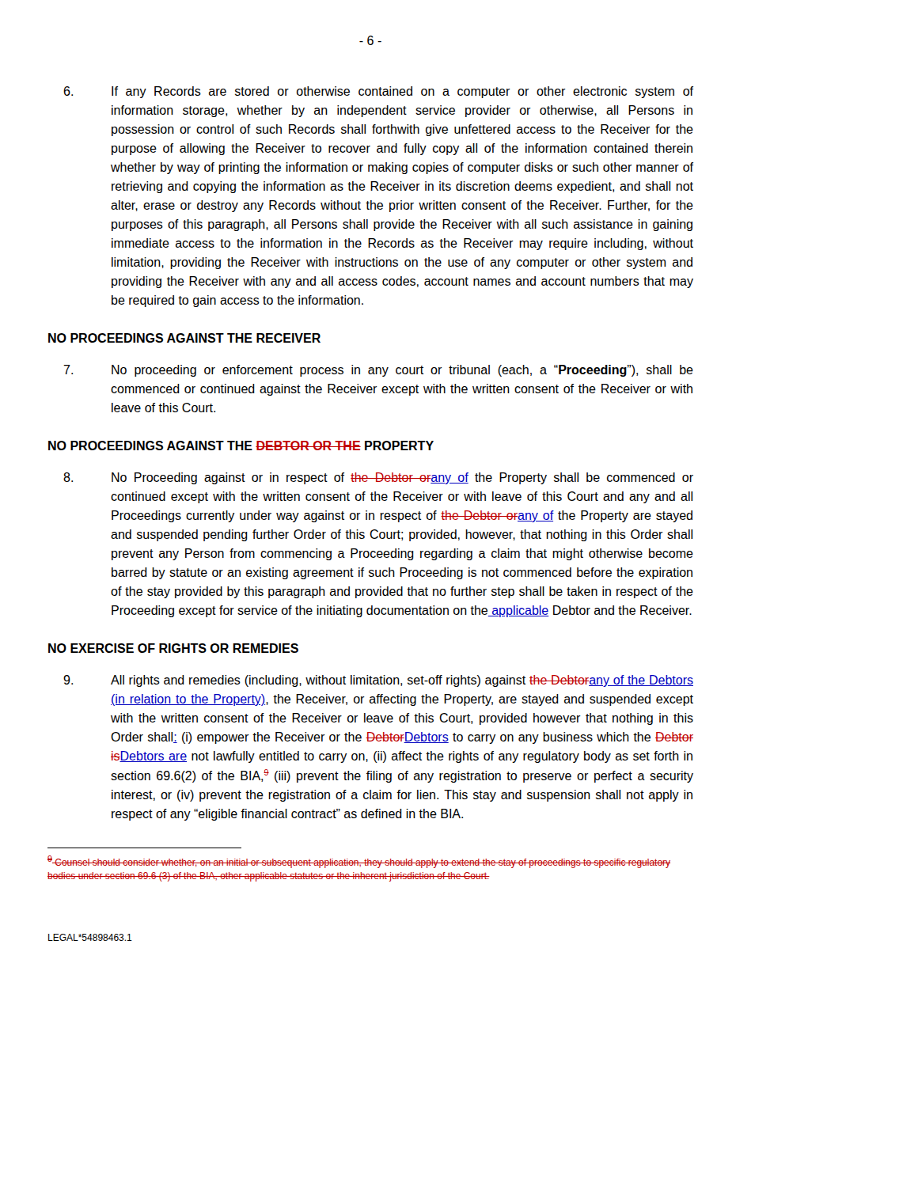- 6 -
6.
If any Records are stored or otherwise contained on a computer or other electronic system of information storage, whether by an independent service provider or otherwise, all Persons in possession or control of such Records shall forthwith give unfettered access to the Receiver for the purpose of allowing the Receiver to recover and fully copy all of the information contained therein whether by way of printing the information or making copies of computer disks or such other manner of retrieving and copying the information as the Receiver in its discretion deems expedient, and shall not alter, erase or destroy any Records without the prior written consent of the Receiver. Further, for the purposes of this paragraph, all Persons shall provide the Receiver with all such assistance in gaining immediate access to the information in the Records as the Receiver may require including, without limitation, providing the Receiver with instructions on the use of any computer or other system and providing the Receiver with any and all access codes, account names and account numbers that may be required to gain access to the information.
NO PROCEEDINGS AGAINST THE RECEIVER
7.
No proceeding or enforcement process in any court or tribunal (each, a “Proceeding”), shall be commenced or continued against the Receiver except with the written consent of the Receiver or with leave of this Court.
NO PROCEEDINGS AGAINST THE DEBTOR OR THE PROPERTY
8.
No Proceeding against or in respect of the Debtor or any of the Property shall be commenced or continued except with the written consent of the Receiver or with leave of this Court and any and all Proceedings currently under way against or in respect of the Debtor or any of the Property are stayed and suspended pending further Order of this Court; provided, however, that nothing in this Order shall prevent any Person from commencing a Proceeding regarding a claim that might otherwise become barred by statute or an existing agreement if such Proceeding is not commenced before the expiration of the stay provided by this paragraph and provided that no further step shall be taken in respect of the Proceeding except for service of the initiating documentation on the applicable Debtor and the Receiver.
NO EXERCISE OF RIGHTS OR REMEDIES
9.
All rights and remedies (including, without limitation, set-off rights) against the Debtor any of the Debtors (in relation to the Property), the Receiver, or affecting the Property, are stayed and suspended except with the written consent of the Receiver or leave of this Court, provided however that nothing in this Order shall: (i) empower the Receiver or the Debtor Debtors to carry on any business which the Debtor is Debtors are not lawfully entitled to carry on, (ii) affect the rights of any regulatory body as set forth in section 69.6(2) of the BIA,9 (iii) prevent the filing of any registration to preserve or perfect a security interest, or (iv) prevent the registration of a claim for lien. This stay and suspension shall not apply in respect of any “eligible financial contract” as defined in the BIA.
9 Counsel should consider whether, on an initial or subsequent application, they should apply to extend the stay of proceedings to specific regulatory bodies under section 69.6 (3) of the BIA, other applicable statutes or the inherent jurisdiction of the Court.
LEGAL*54898463.1